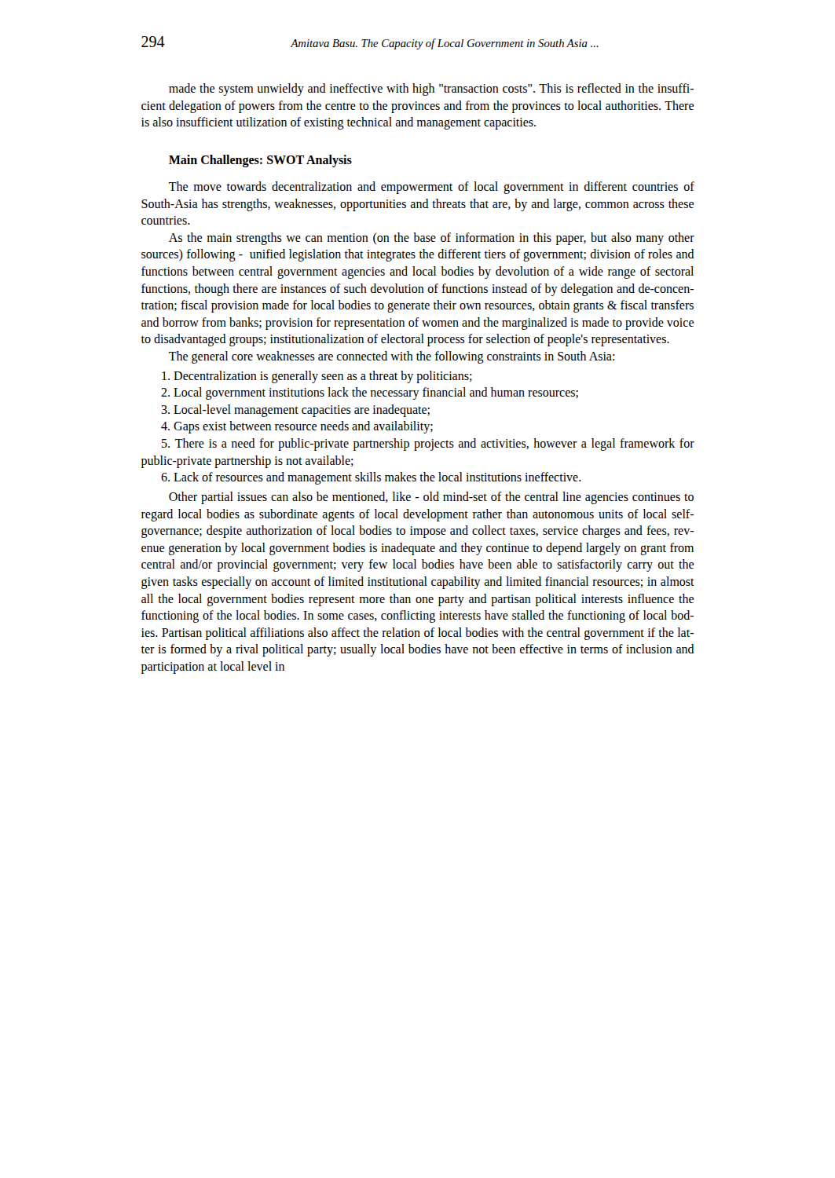294 Amitava Basu. The Capacity of Local Government in South Asia ...
made the system unwieldy and ineffective with high "transaction costs". This is reflected in the insufficient delegation of powers from the centre to the provinces and from the provinces to local authorities. There is also insufficient utilization of existing technical and management capacities.
Main Challenges: SWOT Analysis
The move towards decentralization and empowerment of local government in different countries of South-Asia has strengths, weaknesses, opportunities and threats that are, by and large, common across these countries.
As the main strengths we can mention (on the base of information in this paper, but also many other sources) following - unified legislation that integrates the different tiers of government; division of roles and functions between central government agencies and local bodies by devolution of a wide range of sectoral functions, though there are instances of such devolution of functions instead of by delegation and de-concentration; fiscal provision made for local bodies to generate their own resources, obtain grants & fiscal transfers and borrow from banks; provision for representation of women and the marginalized is made to provide voice to disadvantaged groups; institutionalization of electoral process for selection of people's representatives.
The general core weaknesses are connected with the following constraints in South Asia:
Decentralization is generally seen as a threat by politicians;
Local government institutions lack the necessary financial and human resources;
Local-level management capacities are inadequate;
Gaps exist between resource needs and availability;
There is a need for public-private partnership projects and activities, however a legal framework for public-private partnership is not available;
Lack of resources and management skills makes the local institutions ineffective.
Other partial issues can also be mentioned, like - old mind-set of the central line agencies continues to regard local bodies as subordinate agents of local development rather than autonomous units of local self-governance; despite authorization of local bodies to impose and collect taxes, service charges and fees, revenue generation by local government bodies is inadequate and they continue to depend largely on grant from central and/or provincial government; very few local bodies have been able to satisfactorily carry out the given tasks especially on account of limited institutional capability and limited financial resources; in almost all the local government bodies represent more than one party and partisan political interests influence the functioning of the local bodies. In some cases, conflicting interests have stalled the functioning of local bodies. Partisan political affiliations also affect the relation of local bodies with the central government if the latter is formed by a rival political party; usually local bodies have not been effective in terms of inclusion and participation at local level in